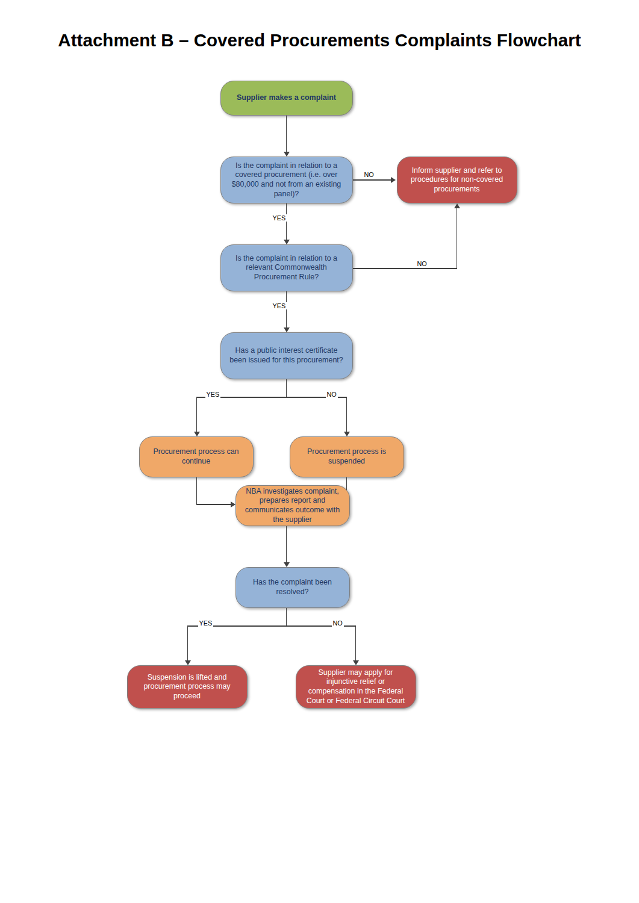Attachment B – Covered Procurements Complaints Flowchart
Supplier makes a complaint
Is the complaint in relation to a covered procurement (i.e. over $80,000 and not from an existing panel)?
NO
Inform supplier and refer to procedures for non-covered procurements
YES
Is the complaint in relation to a relevant Commonwealth Procurement Rule?
NO
YES
Has a public interest certificate been issued for this procurement?
YES
NO
Procurement process can continue
Procurement process is suspended
NBA investigates complaint, prepares report and communicates outcome with the supplier
Has the complaint been resolved?
YES
NO
Suspension is lifted and procurement process may proceed
Supplier may apply for injunctive relief or compensation in the Federal Court or Federal Circuit Court